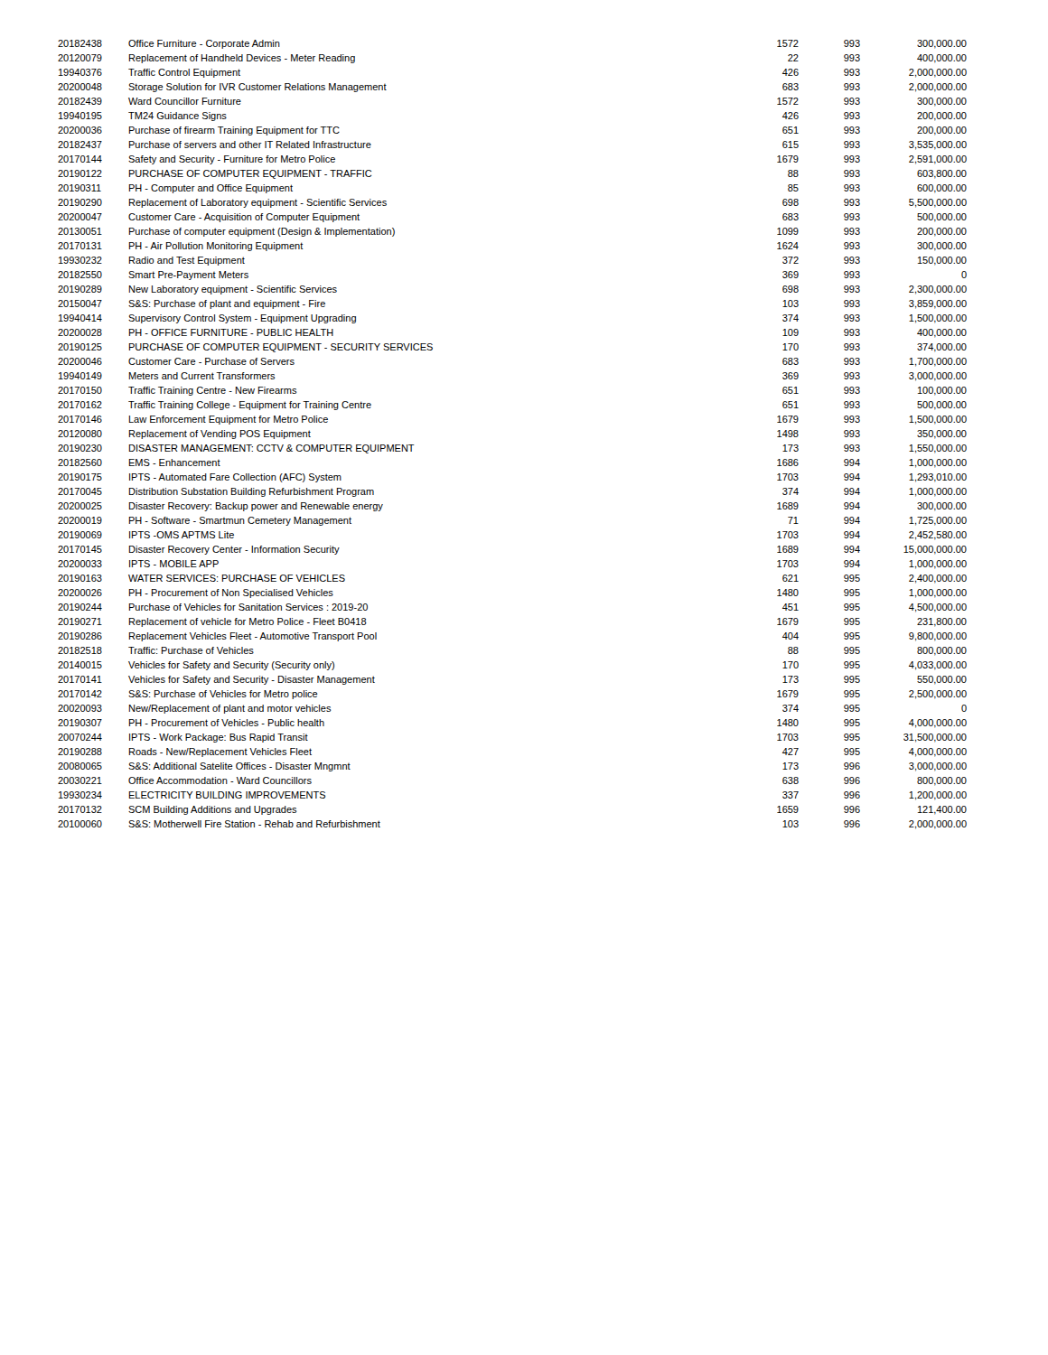| 20182438 | Office Furniture - Corporate Admin | 1572 | 993 | 300,000.00 |
| 20120079 | Replacement of Handheld Devices - Meter Reading | 22 | 993 | 400,000.00 |
| 19940376 | Traffic Control Equipment | 426 | 993 | 2,000,000.00 |
| 20200048 | Storage Solution for IVR Customer Relations Management | 683 | 993 | 2,000,000.00 |
| 20182439 | Ward Councillor Furniture | 1572 | 993 | 300,000.00 |
| 19940195 | TM24 Guidance Signs | 426 | 993 | 200,000.00 |
| 20200036 | Purchase of firearm Training Equipment for TTC | 651 | 993 | 200,000.00 |
| 20182437 | Purchase of servers and other IT Related Infrastructure | 615 | 993 | 3,535,000.00 |
| 20170144 | Safety and Security - Furniture for Metro Police | 1679 | 993 | 2,591,000.00 |
| 20190122 | PURCHASE OF COMPUTER EQUIPMENT - TRAFFIC | 88 | 993 | 603,800.00 |
| 20190311 | PH - Computer and Office Equipment | 85 | 993 | 600,000.00 |
| 20190290 | Replacement of Laboratory equipment - Scientific Services | 698 | 993 | 5,500,000.00 |
| 20200047 | Customer Care - Acquisition of Computer Equipment | 683 | 993 | 500,000.00 |
| 20130051 | Purchase of computer equipment (Design & Implementation) | 1099 | 993 | 200,000.00 |
| 20170131 | PH - Air Pollution Monitoring Equipment | 1624 | 993 | 300,000.00 |
| 19930232 | Radio and Test Equipment | 372 | 993 | 150,000.00 |
| 20182550 | Smart Pre-Payment Meters | 369 | 993 | 0 |
| 20190289 | New Laboratory equipment - Scientific Services | 698 | 993 | 2,300,000.00 |
| 20150047 | S&S: Purchase of plant and equipment - Fire | 103 | 993 | 3,859,000.00 |
| 19940414 | Supervisory Control System - Equipment Upgrading | 374 | 993 | 1,500,000.00 |
| 20200028 | PH - OFFICE FURNITURE - PUBLIC HEALTH | 109 | 993 | 400,000.00 |
| 20190125 | PURCHASE OF COMPUTER EQUIPMENT - SECURITY SERVICES | 170 | 993 | 374,000.00 |
| 20200046 | Customer Care - Purchase of Servers | 683 | 993 | 1,700,000.00 |
| 19940149 | Meters and Current Transformers | 369 | 993 | 3,000,000.00 |
| 20170150 | Traffic Training Centre - New Firearms | 651 | 993 | 100,000.00 |
| 20170162 | Traffic Training College - Equipment for Training Centre | 651 | 993 | 500,000.00 |
| 20170146 | Law Enforcement Equipment for Metro Police | 1679 | 993 | 1,500,000.00 |
| 20120080 | Replacement of Vending POS Equipment | 1498 | 993 | 350,000.00 |
| 20190230 | DISASTER MANAGEMENT: CCTV & COMPUTER EQUIPMENT | 173 | 993 | 1,550,000.00 |
| 20182560 | EMS - Enhancement | 1686 | 994 | 1,000,000.00 |
| 20190175 | IPTS - Automated Fare Collection (AFC) System | 1703 | 994 | 1,293,010.00 |
| 20170045 | Distribution Substation Building Refurbishment Program | 374 | 994 | 1,000,000.00 |
| 20200025 | Disaster Recovery: Backup power and Renewable energy | 1689 | 994 | 300,000.00 |
| 20200019 | PH - Software - Smartmun Cemetery Management | 71 | 994 | 1,725,000.00 |
| 20190069 | IPTS -OMS APTMS Lite | 1703 | 994 | 2,452,580.00 |
| 20170145 | Disaster Recovery Center - Information Security | 1689 | 994 | 15,000,000.00 |
| 20200033 | IPTS - MOBILE APP | 1703 | 994 | 1,000,000.00 |
| 20190163 | WATER SERVICES: PURCHASE OF VEHICLES | 621 | 995 | 2,400,000.00 |
| 20200026 | PH - Procurement of Non Specialised Vehicles | 1480 | 995 | 1,000,000.00 |
| 20190244 | Purchase of Vehicles for Sanitation Services : 2019-20 | 451 | 995 | 4,500,000.00 |
| 20190271 | Replacement of vehicle for Metro Police - Fleet B0418 | 1679 | 995 | 231,800.00 |
| 20190286 | Replacement Vehicles Fleet - Automotive Transport Pool | 404 | 995 | 9,800,000.00 |
| 20182518 | Traffic: Purchase of Vehicles | 88 | 995 | 800,000.00 |
| 20140015 | Vehicles for Safety and Security (Security only) | 170 | 995 | 4,033,000.00 |
| 20170141 | Vehicles for Safety and Security - Disaster Management | 173 | 995 | 550,000.00 |
| 20170142 | S&S: Purchase of Vehicles for Metro police | 1679 | 995 | 2,500,000.00 |
| 20020093 | New/Replacement of plant and motor vehicles | 374 | 995 | 0 |
| 20190307 | PH - Procurement of Vehicles - Public health | 1480 | 995 | 4,000,000.00 |
| 20070244 | IPTS - Work Package: Bus Rapid Transit | 1703 | 995 | 31,500,000.00 |
| 20190288 | Roads - New/Replacement Vehicles Fleet | 427 | 995 | 4,000,000.00 |
| 20080065 | S&S: Additional Satelite Offices - Disaster Mngmnt | 173 | 996 | 3,000,000.00 |
| 20030221 | Office Accommodation - Ward Councillors | 638 | 996 | 800,000.00 |
| 19930234 | ELECTRICITY BUILDING IMPROVEMENTS | 337 | 996 | 1,200,000.00 |
| 20170132 | SCM Building Additions and Upgrades | 1659 | 996 | 121,400.00 |
| 20100060 | S&S: Motherwell Fire Station - Rehab and Refurbishment | 103 | 996 | 2,000,000.00 |